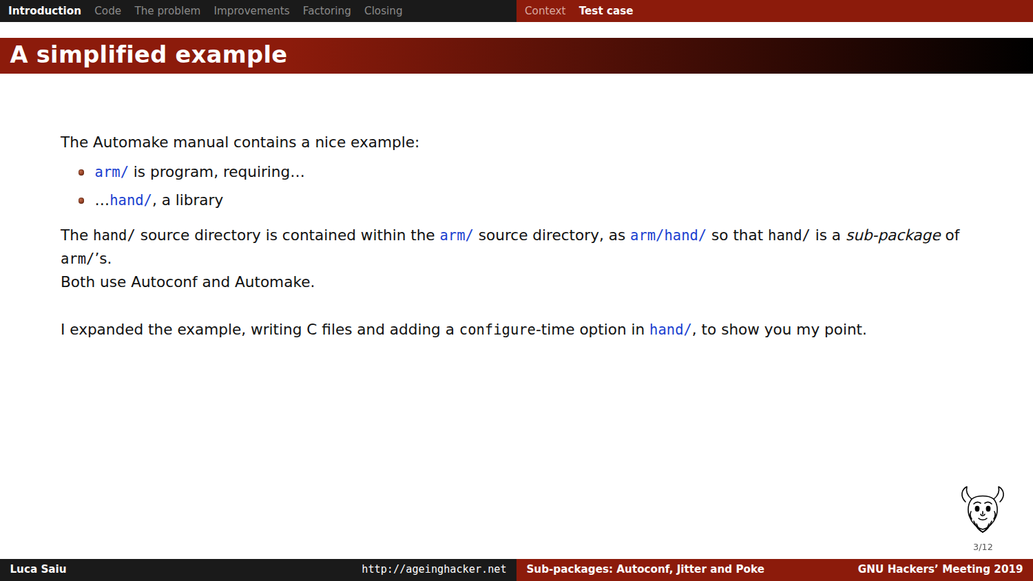Introduction Code The problem Improvements Factoring Closing
Context Test case
A simplified example
The Automake manual contains a nice example:
arm/ is program, requiring…
…hand/, a library
The hand/ source directory is contained within the arm/ source directory, as arm/hand/ so that hand/ is a sub-package of arm/’s.
Both use Autoconf and Automake.
I expanded the example, writing C files and adding a configure-time option in hand/, to show you my point.
3/12
Luca Saiu http://ageinghacker.net
Sub-packages: Autoconf, Jitter and Poke GNU Hackers’ Meeting 2019